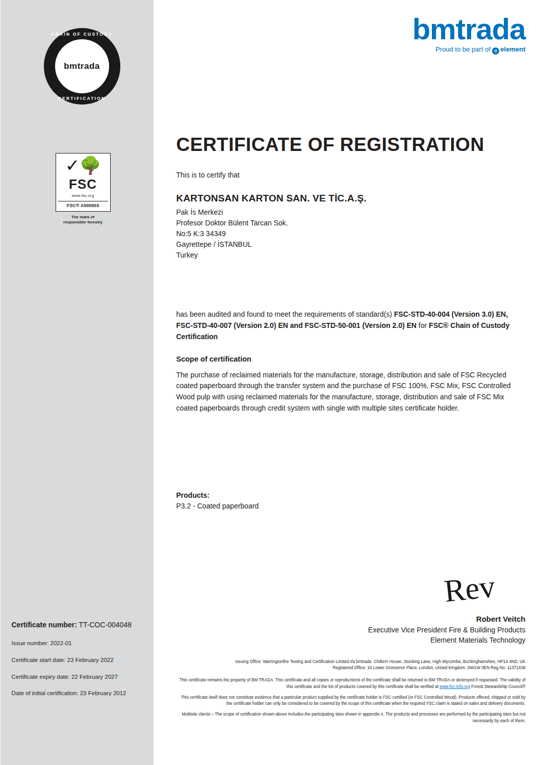CHAIN OF CUSTODY
CERTIFICATION
C
bmtrada
✓🌳
FSC
www.fsc.org
FSC® A000503
The mark of
responsible forestry
Certificate number: TT-COC-004048
Issue number: 2022-01
Certificate start date: 23 February 2022
Certificate expiry date: 22 February 2027
Date of initial certification: 23 February 2012
bmtrada
Proud to be part of eelement
CERTIFICATE OF REGISTRATION
This is to certify that
KARTONSAN KARTON SAN. VE TİC.A.Ş.
Pak İs Merkezi
Profesor Doktor Bülent Tarcan Sok.
No:5 K:3 34349
Gayrettepe / İSTANBUL
Turkey
has been audited and found to meet the requirements of standard(s) FSC-STD-40-004 (Version 3.0) EN, FSC-STD-40-007 (Version 2.0) EN and FSC-STD-50-001 (Version 2.0) EN for FSC® Chain of Custody Certification
Scope of certification
The purchase of reclaimed materials for the manufacture, storage, distribution and sale of FSC Recycled coated paperboard through the transfer system and the purchase of FSC 100%, FSC Mix, FSC Controlled Wood pulp with using reclaimed materials for the manufacture, storage, distribution and sale of FSC Mix coated paperboards through credit system with single with multiple sites certificate holder.
Products:
P3.2 - Coated paperboard
Rev
Robert Veitch
Executive Vice President Fire & Building Products
Element Materials Technology
Issuing Office: Warringtonfire Testing and Certification Limited t/a bmtrada Chiltern House, Stocking Lane, High Wycombe, Buckinghamshire, HP14 4ND, UK
Registered Office: 10 Lower Grosvenor Place, London, United Kingdom, SW1W 0EN Reg.No. 11371436
This certificate remains the property of BM TRADA. This certificate and all copies or reproductions of the certificate shall be returned to BM TRADA or destroyed if requested. The validity of this certificate and the list of products covered by this certificate shall be verified at www.fsc-info.org Forest Stewardship Council®
This certificate itself does not constitute evidence that a particular product supplied by the certificate holder is FSC certified (or FSC Controlled Wood). Products offered, shipped or sold by the certificate holder can only be considered to be covered by the scope of this certificate when the required FSC claim is stated on sales and delivery documents.
Multisite clients – The scope of certification shown above includes the participating sites shown in appendix A. The products and processes are performed by the participating sites but not necessarily by each of them.